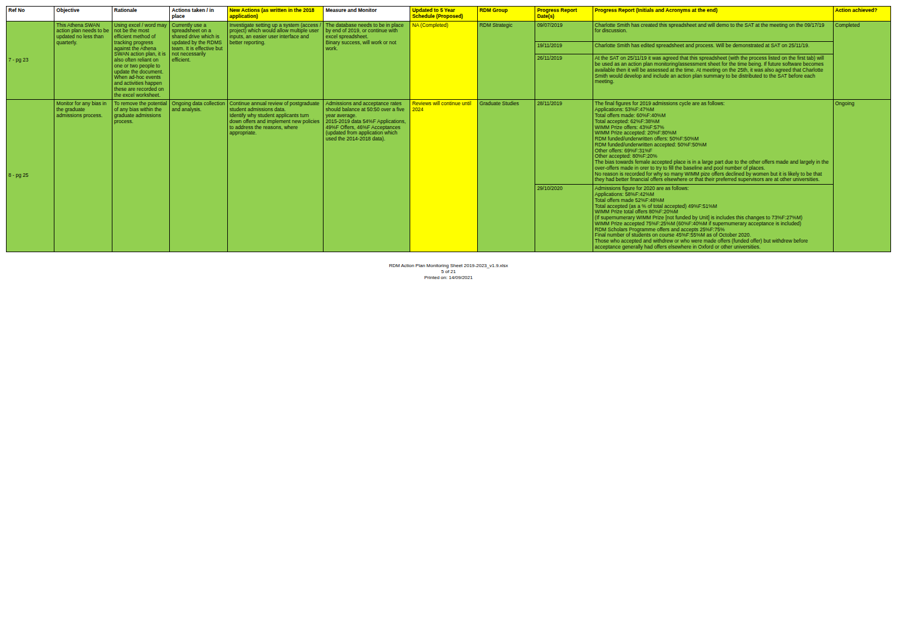| Ref No | Objective | Rationale | Actions taken / in place | New Actions (as written in the 2018 application) | Measure and Monitor | Updated to 5 Year Schedule (Proposed) | RDM Group | Progress Report Date(s) | Progress Report (Initials and Acronyms at the end) | Action achieved? |
| --- | --- | --- | --- | --- | --- | --- | --- | --- | --- | --- |
| 7 - pg 23 | This Athena SWAN action plan needs to be updated no less than quarterly. | Using excel / word may not be the most efficient method of tracking progress against the Athena SWAN action plan, it is also often reliant on one or two people to update the document. When ad-hoc events and activities happen these are recorded on the excel worksheet. | Currently use a spreadsheet on a shared drive which is updated by the RDMS team. It is effective but not necessarily efficient. | Investigate setting up a system (access / project) which would allow multiple user inputs, an easier user interface and better reporting. | The database needs to be in place by end of 2019, or continue with excel spreadsheet. Binary success, will work or not work. | NA (Completed) | RDM Strategic | 09/07/2019 | Charlotte Smith has created this spreadsheet and will demo to the SAT at the meeting on the 09/17/19 for discussion. | Completed |
| 19/11/2019 | Charlotte Smith has edited spreadsheet and process. Will be demonstrated at SAT on 25/11/19. |
| 26/11/2019 | At the SAT on 25/11/19 it was agreed that this spreadsheet (with the process listed on the first tab) will be used as an action plan monitoring/assessment sheet for the time being. If future software becomes available then it will be assessed at the time. At meeting on the 25th, it was also agreed that Charlotte Smith would develop and include an action plan summary to be distributed to the SAT before each meeting. |
| 8 - pg 25 | Monitor for any bias in the graduate admissions process. | To remove the potential of any bias within the graduate admissions process. | Ongoing data collection and analysis. | Continue annual review of postgraduate student admissions data. Identify why student applicants turn down offers and implement new policies to address the reasons, where appropriate. | Admissions and acceptance rates should balance at 50:50 over a five year average. 2015-2019 data 54%F Applications, 49%F Offers, 46%F Acceptances (updated from application which used the 2014-2018 data). | Reviews will continue until 2024 | Graduate Studies | 28/11/2019 | The final figures for 2019 admissions cycle are as follows: Applications: 53%F:47%M Total offers made: 60%F:40%M Total accepted: 62%F:38%M WIMM Prize offers: 43%F:57% WIMM Prize accepted: 20%F:80%M RDM funded/underwritten offers: 50%F:50%M RDM funded/underwritten accepted: 50%F:50%M Other offers: 69%F:31%F Other accepted: 80%F:20% The bias towards female accepted place is in a large part due to the other offers made and largely in the over-offers made in orer to try to fill the baseline and pool number of places. No reason is recorded for why so many WIMM pize offers declined by women but it is likely to be that they had better financial offers elsewhere or that their preferred supervisors are at other universities. | Ongoing |
| 29/10/2020 | Admissions figure for 2020 are as follows: Applications: 58%F:42%M Total offers made 52%F:48%M Total accepted (as a % of total accepted) 49%F:51%M WIMM Prize total offers 80%F:20%M (If supernumerary WIMM Prize [not funded by Unit] is includes this changes to 73%F:27%M) WIMM Prize accepted 75%F:25%M (60%F:40%M if supernumerary acceptance is included) RDM Scholars Programme offers and accepts 25%F:75% Final number of students on course 45%F:55%M as of October 2020. Those who accepted and withdrew or who were made offers (funded offer) but withdrew before acceptance generally had offers elsewhere in Oxford or other universities. |
RDM Action Plan Monitoring Sheet 2019-2023_v1.9.xlsx
5 of 21
Printed on: 14/09/2021